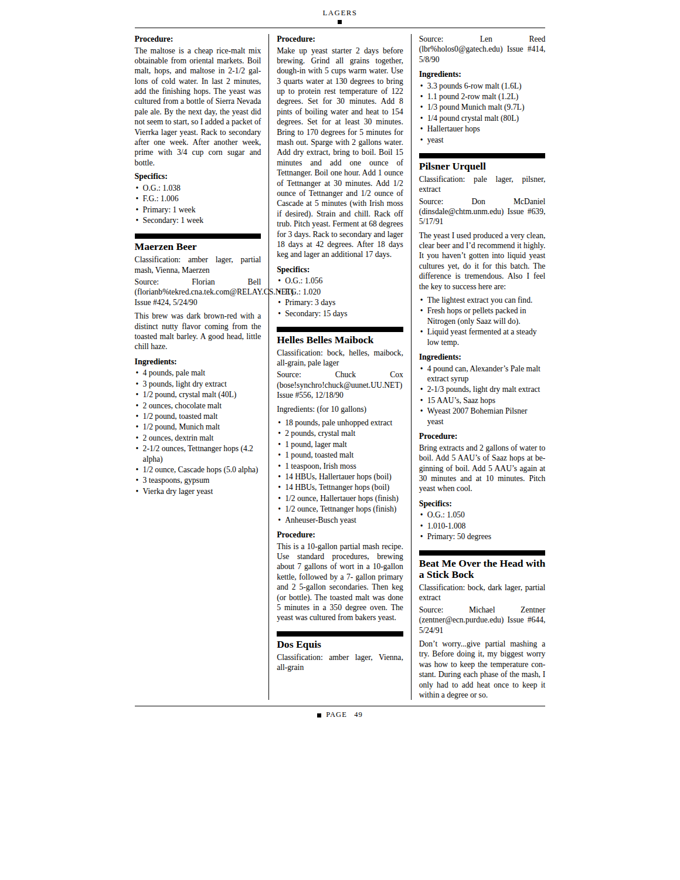LAGERS
Procedure:
The maltose is a cheap rice-malt mix obtainable from oriental markets. Boil malt, hops, and maltose in 2-1/2 gallons of cold water. In last 2 minutes, add the finishing hops. The yeast was cultured from a bottle of Sierra Nevada pale ale. By the next day, the yeast did not seem to start, so I added a packet of Vierrka lager yeast. Rack to secondary after one week. After another week, prime with 3/4 cup corn sugar and bottle.
Specifics:
O.G.: 1.038
F.G.: 1.006
Primary: 1 week
Secondary: 1 week
Maerzen Beer
Classification: amber lager, partial mash, Vienna, Maerzen
Source: Florian Bell (florianb%tekred.cna.tek.com@RELAY.CS.NET) Issue #424, 5/24/90
This brew was dark brown-red with a distinct nutty flavor coming from the toasted malt barley. A good head, little chill haze.
Ingredients:
4 pounds, pale malt
3 pounds, light dry extract
1/2 pound, crystal malt (40L)
2 ounces, chocolate malt
1/2 pound, toasted malt
1/2 pound, Munich malt
2 ounces, dextrin malt
2-1/2 ounces, Tettnanger hops (4.2 alpha)
1/2 ounce, Cascade hops (5.0 alpha)
3 teaspoons, gypsum
Vierka dry lager yeast
Procedure:
Make up yeast starter 2 days before brewing. Grind all grains together, dough-in with 5 cups warm water. Use 3 quarts water at 130 degrees to bring up to protein rest temperature of 122 degrees. Set for 30 minutes. Add 8 pints of boiling water and heat to 154 degrees. Set for at least 30 minutes. Bring to 170 degrees for 5 minutes for mash out. Sparge with 2 gallons water. Add dry extract, bring to boil. Boil 15 minutes and add one ounce of Tettnanger. Boil one hour. Add 1 ounce of Tettnanger at 30 minutes. Add 1/2 ounce of Tettnanger and 1/2 ounce of Cascade at 5 minutes (with Irish moss if desired). Strain and chill. Rack off trub. Pitch yeast. Ferment at 68 degrees for 3 days. Rack to secondary and lager 18 days at 42 degrees. After 18 days keg and lager an additional 17 days.
Specifics:
O.G.: 1.056
F.G.: 1.020
Primary: 3 days
Secondary: 15 days
Helles Belles Maibock
Classification: bock, helles, maibock, all-grain, pale lager
Source: Chuck Cox (bose!synchro!chuck@uunet.UU.NET) Issue #556, 12/18/90
Ingredients: (for 10 gallons)
18 pounds, pale unhopped extract
2 pounds, crystal malt
1 pound, lager malt
1 pound, toasted malt
1 teaspoon, Irish moss
14 HBUs, Hallertauer hops (boil)
14 HBUs, Tettnanger hops (boil)
1/2 ounce, Hallertauer hops (finish)
1/2 ounce, Tettnanger hops (finish)
Anheuser-Busch yeast
Procedure:
This is a 10-gallon partial mash recipe. Use standard procedures, brewing about 7 gallons of wort in a 10-gallon kettle, followed by a 7- gallon primary and 2 5-gallon secondaries. Then keg (or bottle). The toasted malt was done 5 minutes in a 350 degree oven. The yeast was cultured from bakers yeast.
Dos Equis
Classification: amber lager, Vienna, all-grain
Source: Len Reed (lbr%holos0@gatech.edu) Issue #414, 5/8/90
Ingredients:
3.3 pounds 6-row malt (1.6L)
1.1 pound 2-row malt (1.2L)
1/3 pound Munich malt (9.7L)
1/4 pound crystal malt (80L)
Hallertauer hops
yeast
Pilsner Urquell
Classification: pale lager, pilsner, extract
Source: Don McDaniel (dinsdale@chtm.unm.edu) Issue #639, 5/17/91
The yeast I used produced a very clean, clear beer and I’d recommend it highly. It you haven’t gotten into liquid yeast cultures yet, do it for this batch. The difference is tremendous. Also I feel the key to success here are:
The lightest extract you can find.
Fresh hops or pellets packed in Nitrogen (only Saaz will do).
Liquid yeast fermented at a steady low temp.
Ingredients:
4 pound can, Alexander’s Pale malt extract syrup
2-1/3 pounds, light dry malt extract
15 AAU’s, Saaz hops
Wyeast 2007 Bohemian Pilsner yeast
Procedure:
Bring extracts and 2 gallons of water to boil. Add 5 AAU’s of Saaz hops at beginning of boil. Add 5 AAU’s again at 30 minutes and at 10 minutes. Pitch yeast when cool.
Specifics:
O.G.: 1.050
1.010-1.008
Primary: 50 degrees
Beat Me Over the Head with a Stick Bock
Classification: bock, dark lager, partial extract
Source: Michael Zentner (zentner@ecn.purdue.edu) Issue #644, 5/24/91
Don’t worry...give partial mashing a try. Before doing it, my biggest worry was how to keep the temperature constant. During each phase of the mash, I only had to add heat once to keep it within a degree or so.
PAGE 49